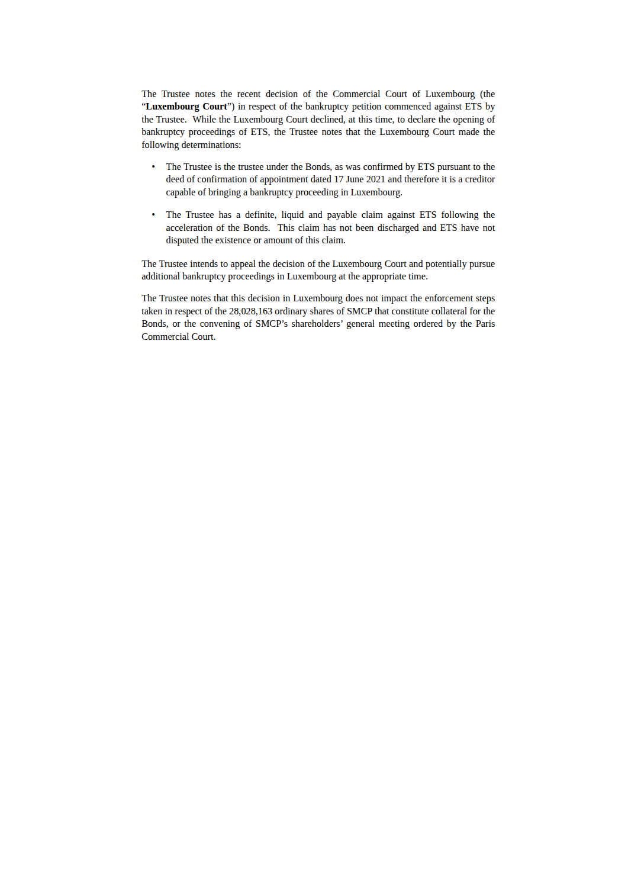The Trustee notes the recent decision of the Commercial Court of Luxembourg (the “Luxembourg Court”) in respect of the bankruptcy petition commenced against ETS by the Trustee. While the Luxembourg Court declined, at this time, to declare the opening of bankruptcy proceedings of ETS, the Trustee notes that the Luxembourg Court made the following determinations:
The Trustee is the trustee under the Bonds, as was confirmed by ETS pursuant to the deed of confirmation of appointment dated 17 June 2021 and therefore it is a creditor capable of bringing a bankruptcy proceeding in Luxembourg.
The Trustee has a definite, liquid and payable claim against ETS following the acceleration of the Bonds. This claim has not been discharged and ETS have not disputed the existence or amount of this claim.
The Trustee intends to appeal the decision of the Luxembourg Court and potentially pursue additional bankruptcy proceedings in Luxembourg at the appropriate time.
The Trustee notes that this decision in Luxembourg does not impact the enforcement steps taken in respect of the 28,028,163 ordinary shares of SMCP that constitute collateral for the Bonds, or the convening of SMCP’s shareholders’ general meeting ordered by the Paris Commercial Court.